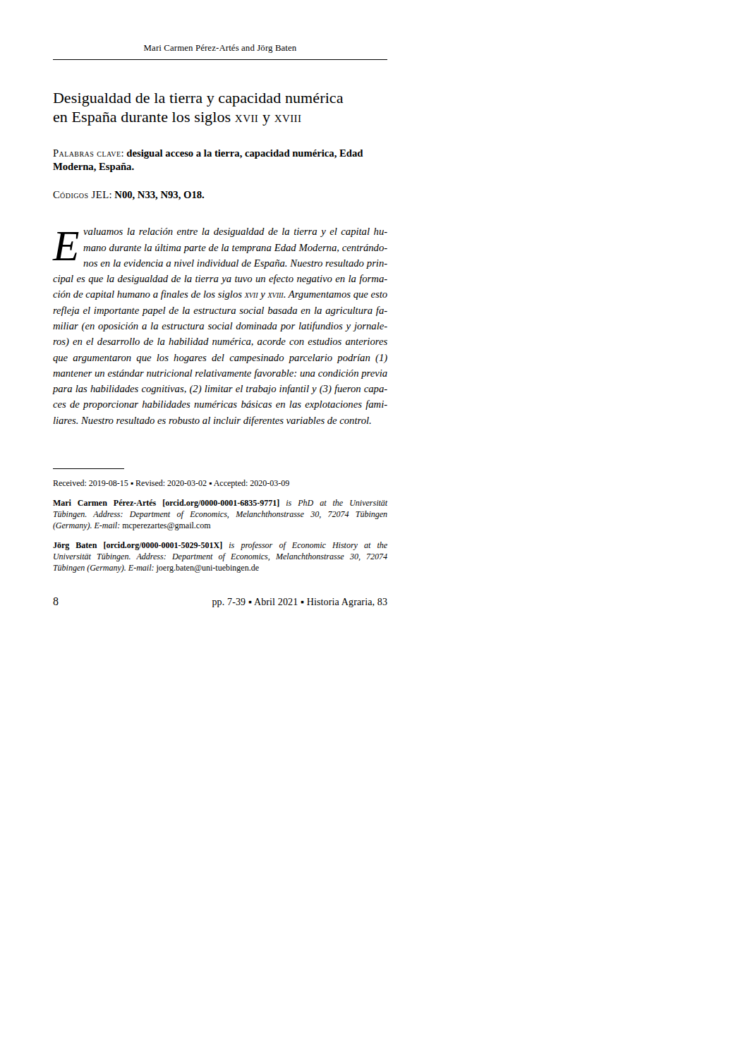Mari Carmen Pérez-Artés and Jörg Baten
Desigualdad de la tierra y capacidad numérica
en España durante los siglos xvii y xviii
Palabras clave: desigual acceso a la tierra, capacidad numérica, Edad Moderna, España.
Códigos JEL: N00, N33, N93, O18.
Evaluamos la relación entre la desigualdad de la tierra y el capital humano durante la última parte de la temprana Edad Moderna, centrándonos en la evidencia a nivel individual de España. Nuestro resultado principal es que la desigualdad de la tierra ya tuvo un efecto negativo en la formación de capital humano a finales de los siglos xvii y xviii. Argumentamos que esto refleja el importante papel de la estructura social basada en la agricultura familiar (en oposición a la estructura social dominada por latifundios y jornaleros) en el desarrollo de la habilidad numérica, acorde con estudios anteriores que argumentaron que los hogares del campesinado parcelario podrían (1) mantener un estándar nutricional relativamente favorable: una condición previa para las habilidades cognitivas, (2) limitar el trabajo infantil y (3) fueron capaces de proporcionar habilidades numéricas básicas en las explotaciones familiares. Nuestro resultado es robusto al incluir diferentes variables de control.
Received: 2019-08-15 ▪ Revised: 2020-03-02 ▪ Accepted: 2020-03-09
Mari Carmen Pérez-Artés [orcid.org/0000-0001-6835-9771] is PhD at the Universität Tübingen. Address: Department of Economics, Melanchthonstrasse 30, 72074 Tübingen (Germany). E-mail: mcperezartes@gmail.com
Jörg Baten [orcid.org/0000-0001-5029-501X] is professor of Economic History at the Universität Tübingen. Address: Department of Economics, Melanchthonstrasse 30, 72074 Tübingen (Germany). E-mail: joerg.baten@uni-tuebingen.de
8 pp. 7-39 ▪ Abril 2021 ▪ Historia Agraria, 83